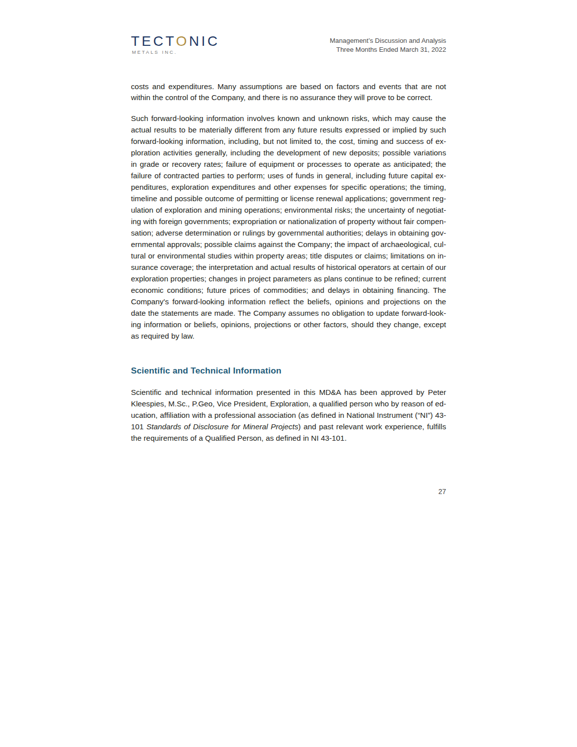TECTONIC METALS INC.
Management’s Discussion and Analysis
Three Months Ended March 31, 2022
costs and expenditures. Many assumptions are based on factors and events that are not within the control of the Company, and there is no assurance they will prove to be correct.
Such forward-looking information involves known and unknown risks, which may cause the actual results to be materially different from any future results expressed or implied by such forward-looking information, including, but not limited to, the cost, timing and success of exploration activities generally, including the development of new deposits; possible variations in grade or recovery rates; failure of equipment or processes to operate as anticipated; the failure of contracted parties to perform; uses of funds in general, including future capital expenditures, exploration expenditures and other expenses for specific operations; the timing, timeline and possible outcome of permitting or license renewal applications; government regulation of exploration and mining operations; environmental risks; the uncertainty of negotiating with foreign governments; expropriation or nationalization of property without fair compensation; adverse determination or rulings by governmental authorities; delays in obtaining governmental approvals; possible claims against the Company; the impact of archaeological, cultural or environmental studies within property areas; title disputes or claims; limitations on insurance coverage; the interpretation and actual results of historical operators at certain of our exploration properties; changes in project parameters as plans continue to be refined; current economic conditions; future prices of commodities; and delays in obtaining financing. The Company's forward-looking information reflect the beliefs, opinions and projections on the date the statements are made. The Company assumes no obligation to update forward-looking information or beliefs, opinions, projections or other factors, should they change, except as required by law.
Scientific and Technical Information
Scientific and technical information presented in this MD&A has been approved by Peter Kleespies, M.Sc., P.Geo, Vice President, Exploration, a qualified person who by reason of education, affiliation with a professional association (as defined in National Instrument (“NI”) 43-101 Standards of Disclosure for Mineral Projects) and past relevant work experience, fulfills the requirements of a Qualified Person, as defined in NI 43-101.
27